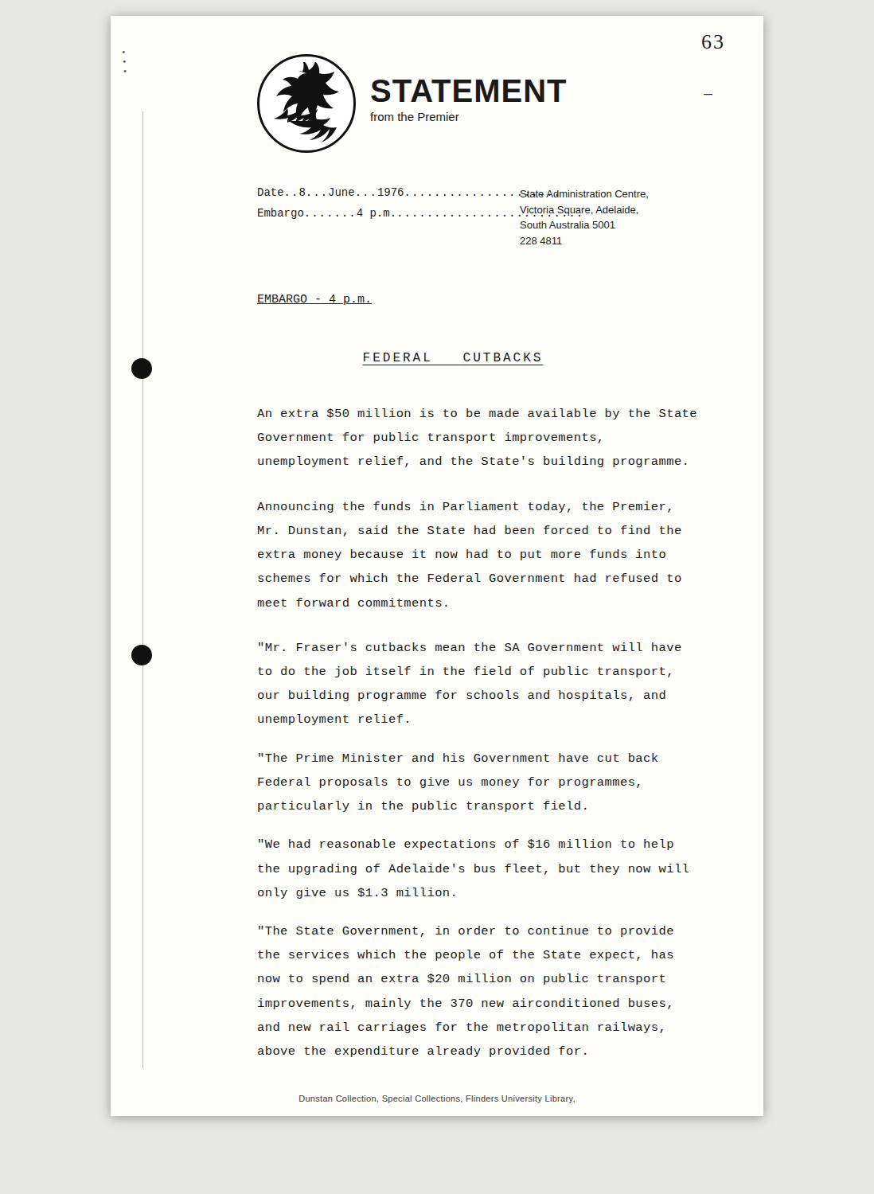63
•
•
•
STATEMENT
from the Premier
—
Date.. 8... June... 1976.....................
Embargo....... 4 p.m..........................
State Administration Centre,
Victoria Square, Adelaide,
South Australia 5001
228 4811
EMBARGO - 4 p.m.
FEDERAL CUTBACKS
An extra $50 million is to be made available by the State Government for public transport improvements, unemployment relief, and the State's building programme.
Announcing the funds in Parliament today, the Premier, Mr. Dunstan, said the State had been forced to find the extra money because it now had to put more funds into schemes for which the Federal Government had refused to meet forward commitments.
"Mr. Fraser's cutbacks mean the SA Government will have to do the job itself in the field of public transport, our building programme for schools and hospitals, and unemployment relief.
"The Prime Minister and his Government have cut back Federal proposals to give us money for programmes, particularly in the public transport field.
"We had reasonable expectations of $16 million to help the upgrading of Adelaide's bus fleet, but they now will only give us $1.3 million.
"The State Government, in order to continue to provide the services which the people of the State expect, has now to spend an extra $20 million on public transport improvements, mainly the 370 new airconditioned buses, and new rail carriages for the metropolitan railways, above the expenditure already provided for.
Dunstan Collection, Special Collections, Flinders University Library,